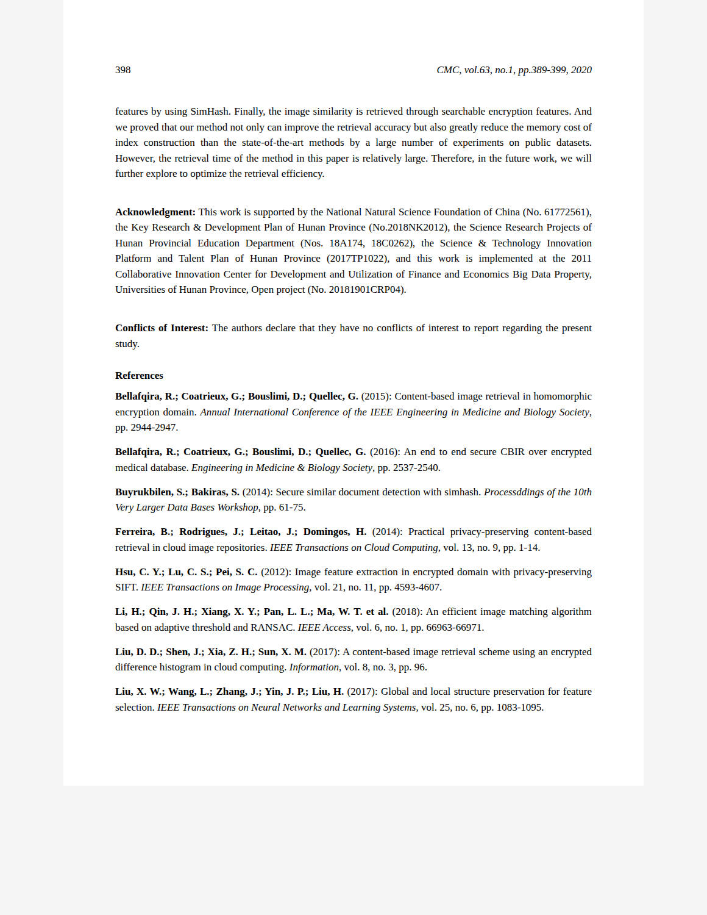398 CMC, vol.63, no.1, pp.389-399, 2020
features by using SimHash. Finally, the image similarity is retrieved through searchable encryption features. And we proved that our method not only can improve the retrieval accuracy but also greatly reduce the memory cost of index construction than the state-of-the-art methods by a large number of experiments on public datasets. However, the retrieval time of the method in this paper is relatively large. Therefore, in the future work, we will further explore to optimize the retrieval efficiency.
Acknowledgment: This work is supported by the National Natural Science Foundation of China (No. 61772561), the Key Research & Development Plan of Hunan Province (No.2018NK2012), the Science Research Projects of Hunan Provincial Education Department (Nos. 18A174, 18C0262), the Science & Technology Innovation Platform and Talent Plan of Hunan Province (2017TP1022), and this work is implemented at the 2011 Collaborative Innovation Center for Development and Utilization of Finance and Economics Big Data Property, Universities of Hunan Province, Open project (No. 20181901CRP04).
Conflicts of Interest: The authors declare that they have no conflicts of interest to report regarding the present study.
References
Bellafqira, R.; Coatrieux, G.; Bouslimi, D.; Quellec, G. (2015): Content-based image retrieval in homomorphic encryption domain. Annual International Conference of the IEEE Engineering in Medicine and Biology Society, pp. 2944-2947.
Bellafqira, R.; Coatrieux, G.; Bouslimi, D.; Quellec, G. (2016): An end to end secure CBIR over encrypted medical database. Engineering in Medicine & Biology Society, pp. 2537-2540.
Buyrukbilen, S.; Bakiras, S. (2014): Secure similar document detection with simhash. Processddings of the 10th Very Larger Data Bases Workshop, pp. 61-75.
Ferreira, B.; Rodrigues, J.; Leitao, J.; Domingos, H. (2014): Practical privacy-preserving content-based retrieval in cloud image repositories. IEEE Transactions on Cloud Computing, vol. 13, no. 9, pp. 1-14.
Hsu, C. Y.; Lu, C. S.; Pei, S. C. (2012): Image feature extraction in encrypted domain with privacy-preserving SIFT. IEEE Transactions on Image Processing, vol. 21, no. 11, pp. 4593-4607.
Li, H.; Qin, J. H.; Xiang, X. Y.; Pan, L. L.; Ma, W. T. et al. (2018): An efficient image matching algorithm based on adaptive threshold and RANSAC. IEEE Access, vol. 6, no. 1, pp. 66963-66971.
Liu, D. D.; Shen, J.; Xia, Z. H.; Sun, X. M. (2017): A content-based image retrieval scheme using an encrypted difference histogram in cloud computing. Information, vol. 8, no. 3, pp. 96.
Liu, X. W.; Wang, L.; Zhang, J.; Yin, J. P.; Liu, H. (2017): Global and local structure preservation for feature selection. IEEE Transactions on Neural Networks and Learning Systems, vol. 25, no. 6, pp. 1083-1095.